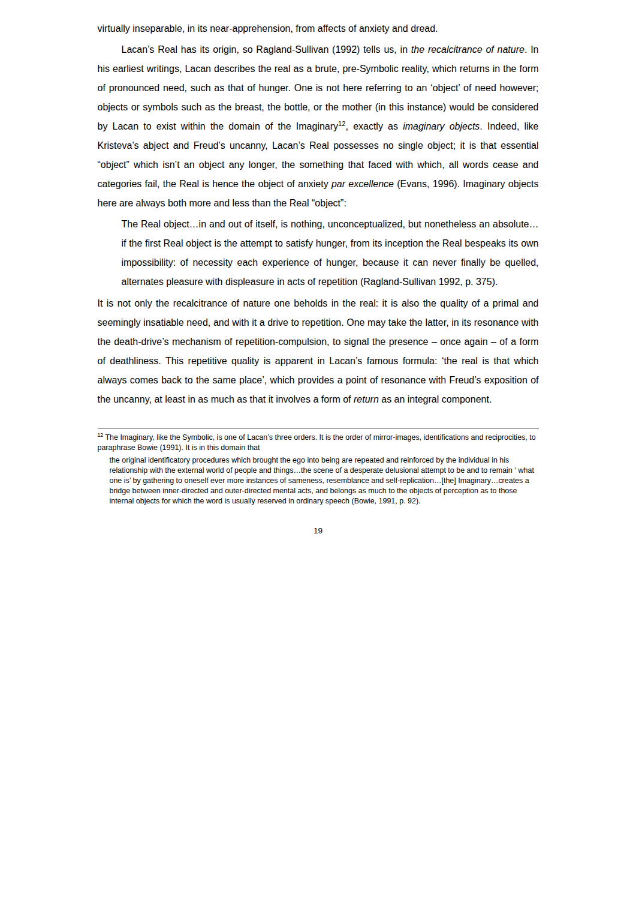virtually inseparable, in its near-apprehension, from affects of anxiety and dread.
Lacan’s Real has its origin, so Ragland-Sullivan (1992) tells us, in the recalcitrance of nature. In his earliest writings, Lacan describes the real as a brute, pre-Symbolic reality, which returns in the form of pronounced need, such as that of hunger. One is not here referring to an ‘object’ of need however; objects or symbols such as the breast, the bottle, or the mother (in this instance) would be considered by Lacan to exist within the domain of the Imaginary12, exactly as imaginary objects. Indeed, like Kristeva’s abject and Freud’s uncanny, Lacan’s Real possesses no single object; it is that essential “object” which isn’t an object any longer, the something that faced with which, all words cease and categories fail, the Real is hence the object of anxiety par excellence (Evans, 1996). Imaginary objects here are always both more and less than the Real “object”:
The Real object…in and out of itself, is nothing, unconceptualized, but nonetheless an absolute…if the first Real object is the attempt to satisfy hunger, from its inception the Real bespeaks its own impossibility: of necessity each experience of hunger, because it can never finally be quelled, alternates pleasure with displeasure in acts of repetition (Ragland-Sullivan 1992, p. 375).
It is not only the recalcitrance of nature one beholds in the real: it is also the quality of a primal and seemingly insatiable need, and with it a drive to repetition. One may take the latter, in its resonance with the death-drive’s mechanism of repetition-compulsion, to signal the presence – once again – of a form of deathliness. This repetitive quality is apparent in Lacan’s famous formula: ‘the real is that which always comes back to the same place’, which provides a point of resonance with Freud’s exposition of the uncanny, at least in as much as that it involves a form of return as an integral component.
12 The Imaginary, like the Symbolic, is one of Lacan’s three orders. It is the order of mirror-images, identifications and reciprocities, to paraphrase Bowie (1991). It is in this domain that
the original identificatory procedures which brought the ego into being are repeated and reinforced by the individual in his relationship with the external world of people and things…the scene of a desperate delusional attempt to be and to remain ‘ what one is’ by gathering to oneself ever more instances of sameness, resemblance and self-replication…[the] Imaginary…creates a bridge between inner-directed and outer-directed mental acts, and belongs as much to the objects of perception as to those internal objects for which the word is usually reserved in ordinary speech (Bowie, 1991, p. 92).
19